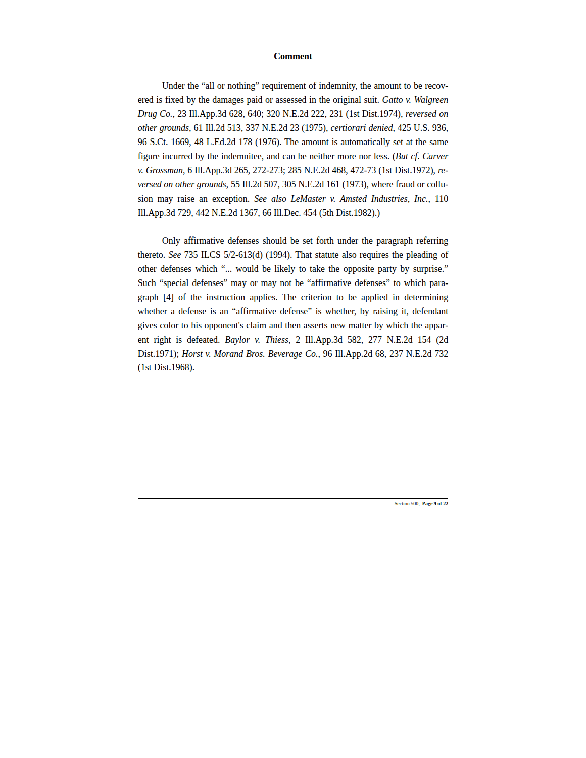Comment
Under the “all or nothing” requirement of indemnity, the amount to be recovered is fixed by the damages paid or assessed in the original suit. Gatto v. Walgreen Drug Co., 23 Ill.App.3d 628, 640; 320 N.E.2d 222, 231 (1st Dist.1974), reversed on other grounds, 61 Ill.2d 513, 337 N.E.2d 23 (1975), certiorari denied, 425 U.S. 936, 96 S.Ct. 1669, 48 L.Ed.2d 178 (1976). The amount is automatically set at the same figure incurred by the indemnitee, and can be neither more nor less. (But cf. Carver v. Grossman, 6 Ill.App.3d 265, 272-273; 285 N.E.2d 468, 472-73 (1st Dist.1972), reversed on other grounds, 55 Ill.2d 507, 305 N.E.2d 161 (1973), where fraud or collusion may raise an exception. See also LeMaster v. Amsted Industries, Inc., 110 Ill.App.3d 729, 442 N.E.2d 1367, 66 Ill.Dec. 454 (5th Dist.1982).)
Only affirmative defenses should be set forth under the paragraph referring thereto. See 735 ILCS 5/2-613(d) (1994). That statute also requires the pleading of other defenses which “... would be likely to take the opposite party by surprise.” Such “special defenses” may or may not be “affirmative defenses” to which paragraph [4] of the instruction applies. The criterion to be applied in determining whether a defense is an “affirmative defense” is whether, by raising it, defendant gives color to his opponent's claim and then asserts new matter by which the apparent right is defeated. Baylor v. Thiess, 2 Ill.App.3d 582, 277 N.E.2d 154 (2d Dist.1971); Horst v. Morand Bros. Beverage Co., 96 Ill.App.2d 68, 237 N.E.2d 732 (1st Dist.1968).
Section 500, Page 9 of 22